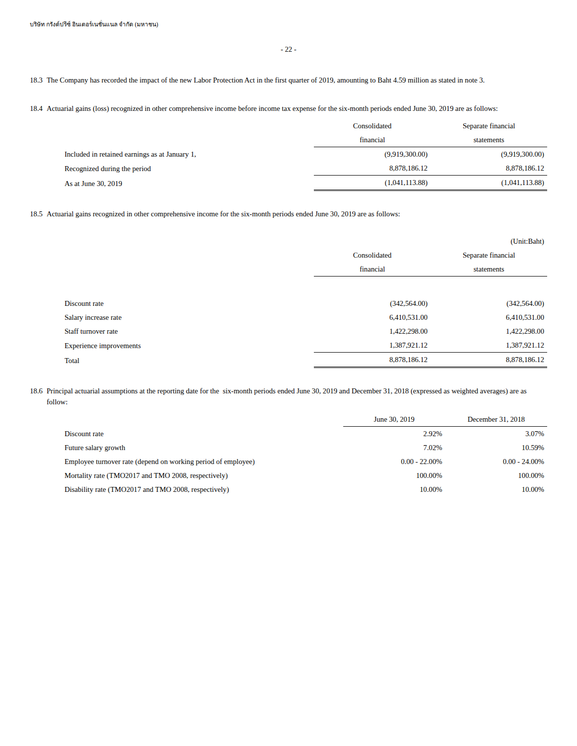บริษัท กรังด์ปรีซ์ อินเตอร์เนชั่นแนล จำกัด (มหาชน)
- 22 -
18.3
The Company has recorded the impact of the new Labor Protection Act in the first quarter of 2019, amounting to Baht 4.59 million as stated in note 3.
18.4
Actuarial gains (loss) recognized in other comprehensive income before income tax expense for the six-month periods ended June 30, 2019 are as follows:
| | Consolidated | Separate financial |
| | financial | statements |
| Included in retained earnings as at January 1, | (9,919,300.00) | (9,919,300.00) |
| Recognized during the period | 8,878,186.12 | 8,878,186.12 |
| As at June 30, 2019 | (1,041,113.88) | (1,041,113.88) |
18.5
Actuarial gains recognized in other comprehensive income for the six-month periods ended June 30, 2019 are as follows:
| | | (Unit:Baht) |
| | Consolidated | Separate financial |
| | financial | statements |
| Discount rate | (342,564.00) | (342,564.00) |
| Salary increase rate | 6,410,531.00 | 6,410,531.00 |
| Staff turnover rate | 1,422,298.00 | 1,422,298.00 |
| Experience improvements | 1,387,921.12 | 1,387,921.12 |
| Total | 8,878,186.12 | 8,878,186.12 |
18.6
Principal actuarial assumptions at the reporting date for the six-month periods ended June 30, 2019 and December 31, 2018 (expressed as weighted averages) are as follow:
| | June 30, 2019 | December 31, 2018 |
| Discount rate | 2.92% | 3.07% |
| Future salary growth | 7.02% | 10.59% |
| Employee turnover rate (depend on working period of employee) | 0.00 - 22.00% | 0.00 - 24.00% |
| Mortality rate (TMO2017 and TMO 2008, respectively) | 100.00% | 100.00% |
| Disability rate (TMO2017 and TMO 2008, respectively) | 10.00% | 10.00% |